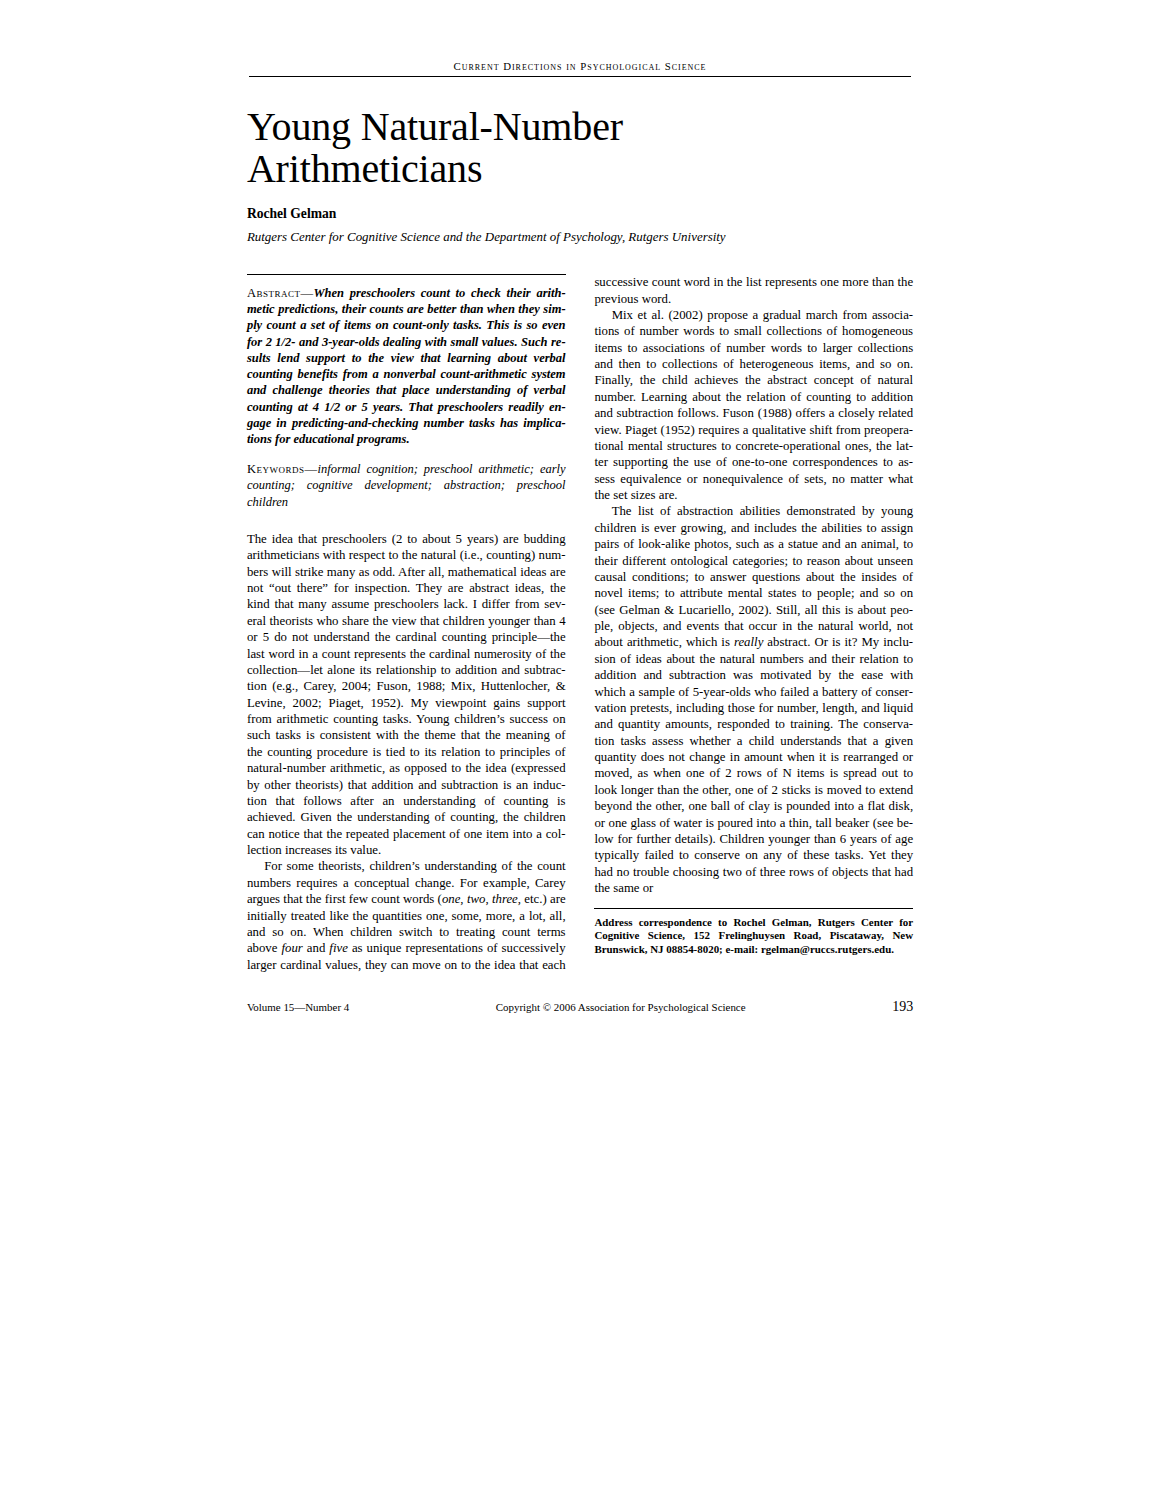Current Directions in Psychological Science
Young Natural-Number
Arithmeticians
Rochel Gelman
Rutgers Center for Cognitive Science and the Department of Psychology, Rutgers University
Abstract—When preschoolers count to check their arithmetic predictions, their counts are better than when they simply count a set of items on count-only tasks. This is so even for 2 1/2- and 3-year-olds dealing with small values. Such results lend support to the view that learning about verbal counting benefits from a nonverbal count-arithmetic system and challenge theories that place understanding of verbal counting at 4 1/2 or 5 years. That preschoolers readily engage in predicting-and-checking number tasks has implications for educational programs.
Keywords—informal cognition; preschool arithmetic; early counting; cognitive development; abstraction; preschool children
The idea that preschoolers (2 to about 5 years) are budding arithmeticians with respect to the natural (i.e., counting) numbers will strike many as odd. After all, mathematical ideas are not “out there” for inspection. They are abstract ideas, the kind that many assume preschoolers lack. I differ from several theorists who share the view that children younger than 4 or 5 do not understand the cardinal counting principle—the last word in a count represents the cardinal numerosity of the collection—let alone its relationship to addition and subtraction (e.g., Carey, 2004; Fuson, 1988; Mix, Huttenlocher, & Levine, 2002; Piaget, 1952). My viewpoint gains support from arithmetic counting tasks. Young children’s success on such tasks is consistent with the theme that the meaning of the counting procedure is tied to its relation to principles of natural-number arithmetic, as opposed to the idea (expressed by other theorists) that addition and subtraction is an induction that follows after an understanding of counting is achieved. Given the understanding of counting, the children can notice that the repeated placement of one item into a collection increases its value.
For some theorists, children’s understanding of the count numbers requires a conceptual change. For example, Carey argues that the first few count words (one, two, three, etc.) are initially treated like the quantities one, some, more, a lot, all, and so on. When children switch to treating count terms above four and five as unique representations of successively larger cardinal values, they can move on to the idea that each successive count word in the list represents one more than the previous word.
Mix et al. (2002) propose a gradual march from associations of number words to small collections of homogeneous items to associations of number words to larger collections and then to collections of heterogeneous items, and so on. Finally, the child achieves the abstract concept of natural number. Learning about the relation of counting to addition and subtraction follows. Fuson (1988) offers a closely related view. Piaget (1952) requires a qualitative shift from preoperational mental structures to concrete-operational ones, the latter supporting the use of one-to-one correspondences to assess equivalence or nonequivalence of sets, no matter what the set sizes are.
The list of abstraction abilities demonstrated by young children is ever growing, and includes the abilities to assign pairs of look-alike photos, such as a statue and an animal, to their different ontological categories; to reason about unseen causal conditions; to answer questions about the insides of novel items; to attribute mental states to people; and so on (see Gelman & Lucariello, 2002). Still, all this is about people, objects, and events that occur in the natural world, not about arithmetic, which is really abstract. Or is it? My inclusion of ideas about the natural numbers and their relation to addition and subtraction was motivated by the ease with which a sample of 5-year-olds who failed a battery of conservation pretests, including those for number, length, and liquid and quantity amounts, responded to training. The conservation tasks assess whether a child understands that a given quantity does not change in amount when it is rearranged or moved, as when one of 2 rows of N items is spread out to look longer than the other, one of 2 sticks is moved to extend beyond the other, one ball of clay is pounded into a flat disk, or one glass of water is poured into a thin, tall beaker (see below for further details). Children younger than 6 years of age typically failed to conserve on any of these tasks. Yet they had no trouble choosing two of three rows of objects that had the same or
Address correspondence to Rochel Gelman, Rutgers Center for Cognitive Science, 152 Frelinghuysen Road, Piscataway, New Brunswick, NJ 08854-8020; e-mail: rgelman@ruccs.rutgers.edu.
Volume 15—Number 4
Copyright © 2006 Association for Psychological Science
193